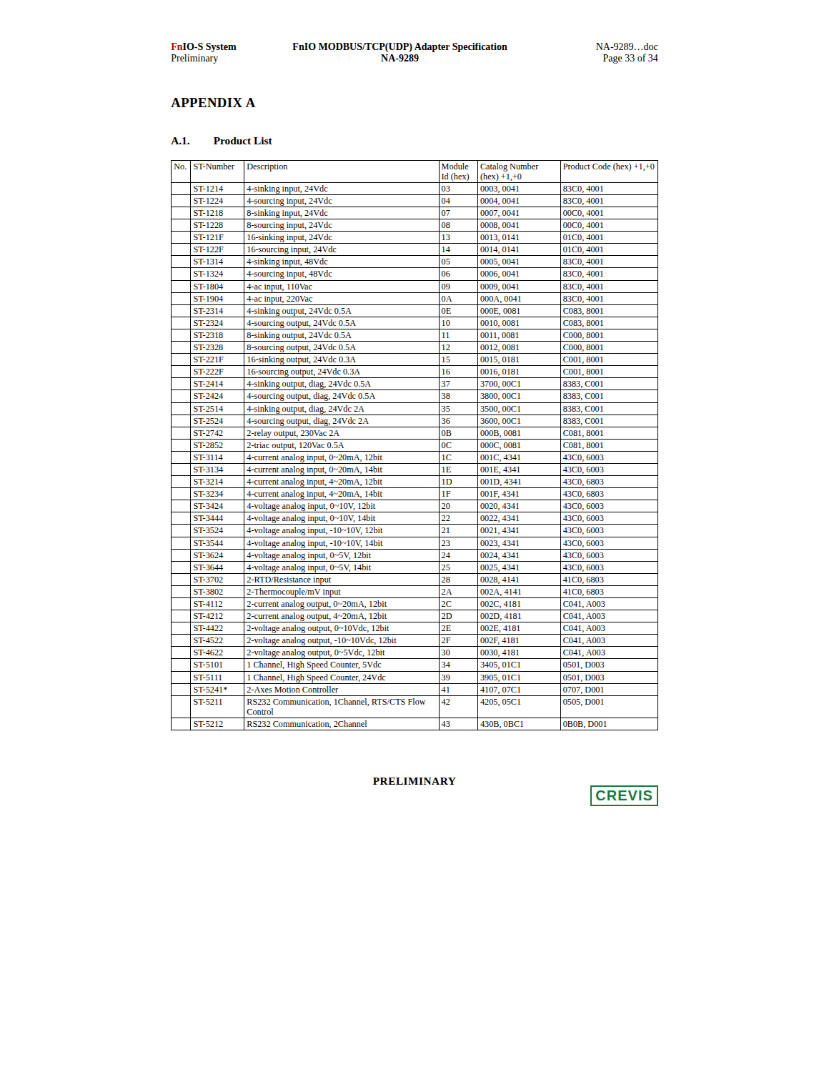| Fn IO-S System | FnIO MODBUS/TCP(UDP) Adapter Specification | NA-9289…doc |
| Preliminary | NA-9289 | Page 33 of 34 |
APPENDIX A
A.1. Product List
| No. | ST-Number | Description | Module Id (hex) | Catalog Number (hex) +1,+0 | Product Code (hex) +1,+0 |
| --- | --- | --- | --- | --- | --- |
| | ST-1214 | 4-sinking input, 24Vdc | 03 | 0003, 0041 | 83C0, 4001 |
| | ST-1224 | 4-sourcing input, 24Vdc | 04 | 0004, 0041 | 83C0, 4001 |
| | ST-1218 | 8-sinking input, 24Vdc | 07 | 0007, 0041 | 00C0, 4001 |
| | ST-1228 | 8-sourcing input, 24Vdc | 08 | 0008, 0041 | 00C0, 4001 |
| | ST-121F | 16-sinking input, 24Vdc | 13 | 0013, 0141 | 01C0, 4001 |
| | ST-122F | 16-sourcing input, 24Vdc | 14 | 0014, 0141 | 01C0, 4001 |
| | ST-1314 | 4-sinking input, 48Vdc | 05 | 0005, 0041 | 83C0, 4001 |
| | ST-1324 | 4-sourcing input, 48Vdc | 06 | 0006, 0041 | 83C0, 4001 |
| | ST-1804 | 4-ac input, 110Vac | 09 | 0009, 0041 | 83C0, 4001 |
| | ST-1904 | 4-ac input, 220Vac | 0A | 000A, 0041 | 83C0, 4001 |
| | ST-2314 | 4-sinking output, 24Vdc 0.5A | 0E | 000E, 0081 | C083, 8001 |
| | ST-2324 | 4-sourcing output, 24Vdc 0.5A | 10 | 0010, 0081 | C083, 8001 |
| | ST-2318 | 8-sinking output, 24Vdc 0.5A | 11 | 0011, 0081 | C000, 8001 |
| | ST-2328 | 8-sourcing output, 24Vdc 0.5A | 12 | 0012, 0081 | C000, 8001 |
| | ST-221F | 16-sinking output, 24Vdc 0.3A | 15 | 0015, 0181 | C001, 8001 |
| | ST-222F | 16-sourcing output, 24Vdc 0.3A | 16 | 0016, 0181 | C001, 8001 |
| | ST-2414 | 4-sinking output, diag, 24Vdc 0.5A | 37 | 3700, 00C1 | 8383, C001 |
| | ST-2424 | 4-sourcing output, diag, 24Vdc 0.5A | 38 | 3800, 00C1 | 8383, C001 |
| | ST-2514 | 4-sinking output, diag, 24Vdc 2A | 35 | 3500, 00C1 | 8383, C001 |
| | ST-2524 | 4-sourcing output, diag, 24Vdc 2A | 36 | 3600, 00C1 | 8383, C001 |
| | ST-2742 | 2-relay output, 230Vac 2A | 0B | 000B, 0081 | C081, 8001 |
| | ST-2852 | 2-triac output, 120Vac 0.5A | 0C | 000C, 0081 | C081, 8001 |
| | ST-3114 | 4-current analog input, 0~20mA, 12bit | 1C | 001C, 4341 | 43C0, 6003 |
| | ST-3134 | 4-current analog input, 0~20mA, 14bit | 1E | 001E, 4341 | 43C0, 6003 |
| | ST-3214 | 4-current analog input, 4~20mA, 12bit | 1D | 001D, 4341 | 43C0, 6803 |
| | ST-3234 | 4-current analog input, 4~20mA, 14bit | 1F | 001F, 4341 | 43C0, 6803 |
| | ST-3424 | 4-voltage analog input, 0~10V, 12bit | 20 | 0020, 4341 | 43C0, 6003 |
| | ST-3444 | 4-voltage analog input, 0~10V, 14bit | 22 | 0022, 4341 | 43C0, 6003 |
| | ST-3524 | 4-voltage analog input, -10~10V, 12bit | 21 | 0021, 4341 | 43C0, 6003 |
| | ST-3544 | 4-voltage analog input, -10~10V, 14bit | 23 | 0023, 4341 | 43C0, 6003 |
| | ST-3624 | 4-voltage analog input, 0~5V, 12bit | 24 | 0024, 4341 | 43C0, 6003 |
| | ST-3644 | 4-voltage analog input, 0~5V, 14bit | 25 | 0025, 4341 | 43C0, 6003 |
| | ST-3702 | 2-RTD/Resistance input | 28 | 0028, 4141 | 41C0, 6803 |
| | ST-3802 | 2-Thermocouple/mV input | 2A | 002A, 4141 | 41C0, 6803 |
| | ST-4112 | 2-current analog output, 0~20mA, 12bit | 2C | 002C, 4181 | C041, A003 |
| | ST-4212 | 2-current analog output, 4~20mA, 12bit | 2D | 002D, 4181 | C041, A003 |
| | ST-4422 | 2-voltage analog output, 0~10Vdc, 12bit | 2E | 002E, 4181 | C041, A003 |
| | ST-4522 | 2-voltage analog output, -10~10Vdc, 12bit | 2F | 002F, 4181 | C041, A003 |
| | ST-4622 | 2-voltage analog output, 0~5Vdc, 12bit | 30 | 0030, 4181 | C041, A003 |
| | ST-5101 | 1 Channel, High Speed Counter, 5Vdc | 34 | 3405, 01C1 | 0501, D003 |
| | ST-5111 | 1 Channel, High Speed Counter, 24Vdc | 39 | 3905, 01C1 | 0501, D003 |
| | ST-5241* | 2-Axes Motion Controller | 41 | 4107, 07C1 | 0707, D001 |
| | ST-5211 | RS232 Communication, 1Channel, RTS/CTS Flow Control | 42 | 4205, 05C1 | 0505, D001 |
| | ST-5212 | RS232 Communication, 2Channel | 43 | 430B, 0BC1 | 0B0B, D001 |
PRELIMINARY
CREVIS